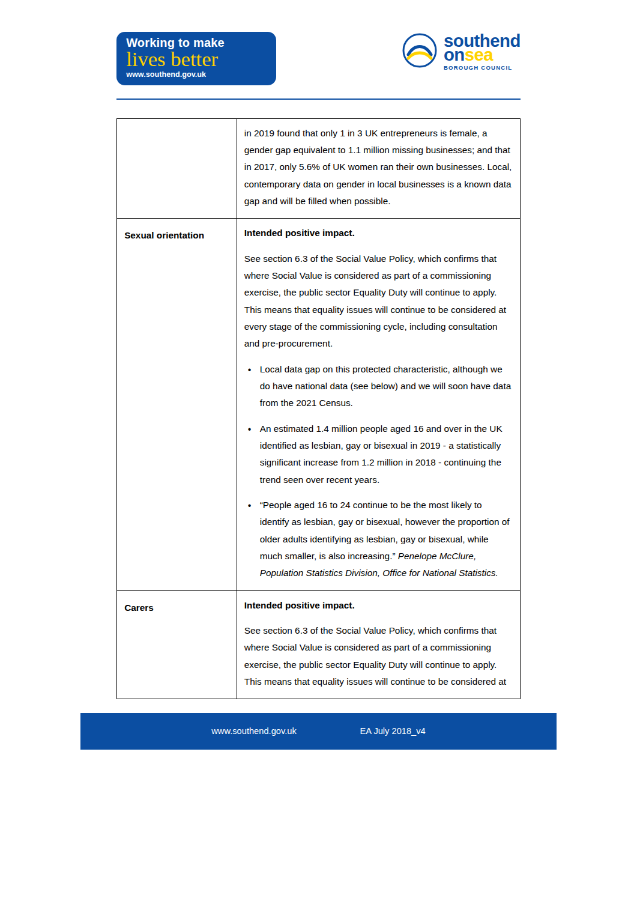Working to make
lives better
www.southend.gov.uk
southend
on sea
BOROUGH COUNCIL
| | in 2019 found that only 1 in 3 UK entrepreneurs is female, a gender gap equivalent to 1.1 million missing businesses; and that in 2017, only 5.6% of UK women ran their own businesses. Local, contemporary data on gender in local businesses is a known data gap and will be filled when possible. |
| Sexual orientation | Intended positive impact. See section 6.3 of the Social Value Policy, which confirms that where Social Value is considered as part of a commissioning exercise, the public sector Equality Duty will continue to apply. This means that equality issues will continue to be considered at every stage of the commissioning cycle, including consultation and pre-procurement. Local data gap on this protected characteristic, although we do have national data (see below) and we will soon have data from the 2021 Census. An estimated 1.4 million people aged 16 and over in the UK identified as lesbian, gay or bisexual in 2019 - a statistically significant increase from 1.2 million in 2018 - continuing the trend seen over recent years. “People aged 16 to 24 continue to be the most likely to identify as lesbian, gay or bisexual, however the proportion of older adults identifying as lesbian, gay or bisexual, while much smaller, is also increasing.” Penelope McClure, Population Statistics Division, Office for National Statistics. |
| Carers | Intended positive impact. See section 6.3 of the Social Value Policy, which confirms that where Social Value is considered as part of a commissioning exercise, the public sector Equality Duty will continue to apply. This means that equality issues will continue to be considered at |
www.southend.gov.uk EA July 2018_v4